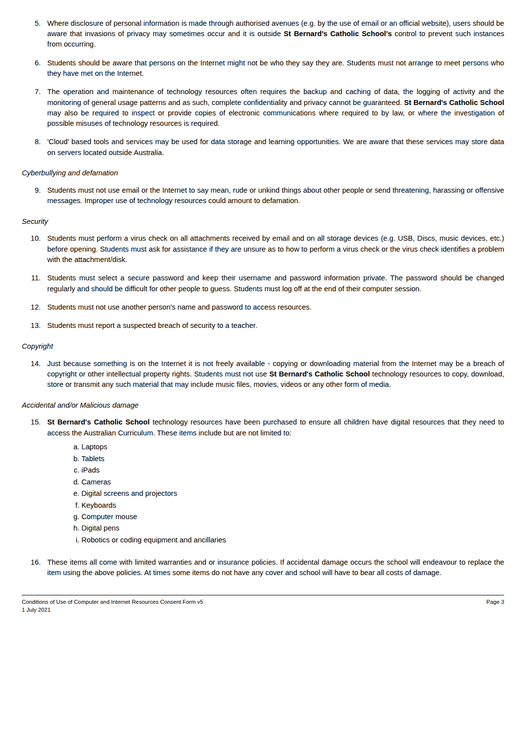5. Where disclosure of personal information is made through authorised avenues (e.g. by the use of email or an official website), users should be aware that invasions of privacy may sometimes occur and it is outside St Bernard's Catholic School's control to prevent such instances from occurring.
6. Students should be aware that persons on the Internet might not be who they say they are. Students must not arrange to meet persons who they have met on the Internet.
7. The operation and maintenance of technology resources often requires the backup and caching of data, the logging of activity and the monitoring of general usage patterns and as such, complete confidentiality and privacy cannot be guaranteed. St Bernard's Catholic School may also be required to inspect or provide copies of electronic communications where required to by law, or where the investigation of possible misuses of technology resources is required.
8. 'Cloud' based tools and services may be used for data storage and learning opportunities. We are aware that these services may store data on servers located outside Australia.
Cyberbullying and defamation
9. Students must not use email or the Internet to say mean, rude or unkind things about other people or send threatening, harassing or offensive messages. Improper use of technology resources could amount to defamation.
Security
10. Students must perform a virus check on all attachments received by email and on all storage devices (e.g. USB, Discs, music devices, etc.) before opening. Students must ask for assistance if they are unsure as to how to perform a virus check or the virus check identifies a problem with the attachment/disk.
11. Students must select a secure password and keep their username and password information private. The password should be changed regularly and should be difficult for other people to guess. Students must log off at the end of their computer session.
12. Students must not use another person's name and password to access resources.
13. Students must report a suspected breach of security to a teacher.
Copyright
14. Just because something is on the Internet it is not freely available - copying or downloading material from the Internet may be a breach of copyright or other intellectual property rights. Students must not use St Bernard's Catholic School technology resources to copy, download, store or transmit any such material that may include music files, movies, videos or any other form of media.
Accidental and/or Malicious damage
15. St Bernard's Catholic School technology resources have been purchased to ensure all children have digital resources that they need to access the Australian Curriculum. These items include but are not limited to:
Laptops
Tablets
iPads
Cameras
Digital screens and projectors
Keyboards
Computer mouse
Digital pens
Robotics or coding equipment and ancillaries
16. These items all come with limited warranties and or insurance policies. If accidental damage occurs the school will endeavour to replace the item using the above policies. At times some items do not have any cover and school will have to bear all costs of damage.
Conditions of Use of Computer and Internet Resources Consent Form v5
1 July 2021 Page 3